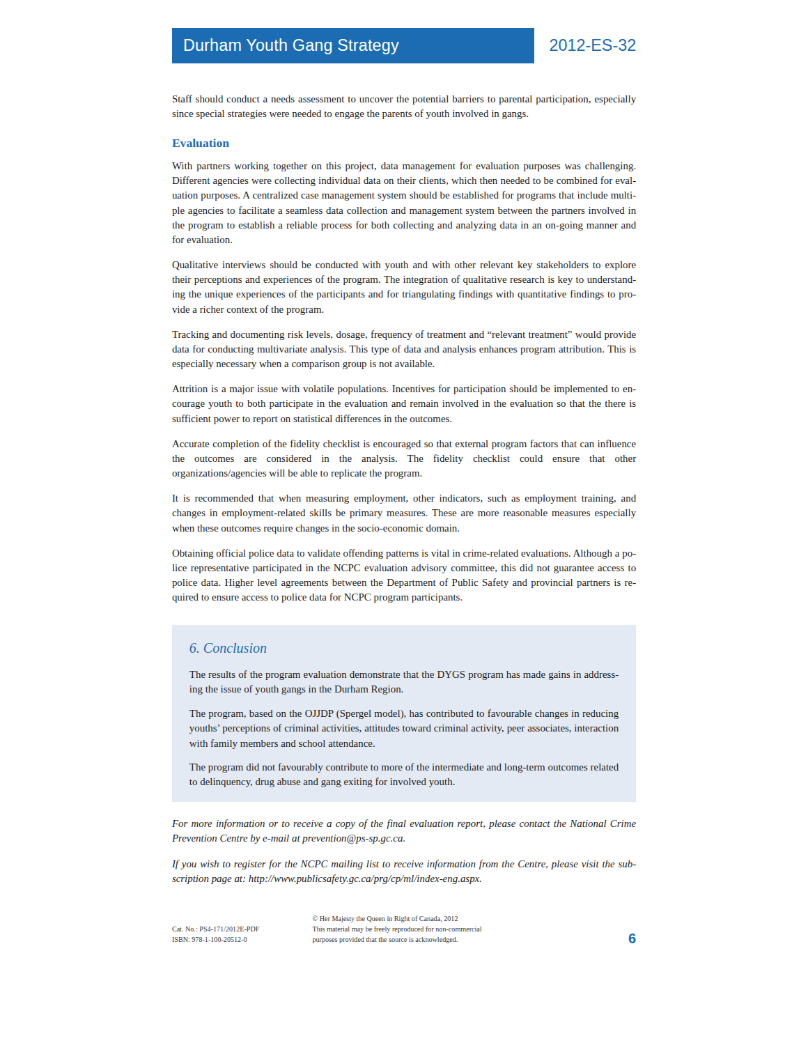Durham Youth Gang Strategy
2012-ES-32
Staff should conduct a needs assessment to uncover the potential barriers to parental participation, especially since special strategies were needed to engage the parents of youth involved in gangs.
Evaluation
With partners working together on this project, data management for evaluation purposes was challenging. Different agencies were collecting individual data on their clients, which then needed to be combined for evaluation purposes. A centralized case management system should be established for programs that include multiple agencies to facilitate a seamless data collection and management system between the partners involved in the program to establish a reliable process for both collecting and analyzing data in an on-going manner and for evaluation.
Qualitative interviews should be conducted with youth and with other relevant key stakeholders to explore their perceptions and experiences of the program. The integration of qualitative research is key to understanding the unique experiences of the participants and for triangulating findings with quantitative findings to provide a richer context of the program.
Tracking and documenting risk levels, dosage, frequency of treatment and “relevant treatment” would provide data for conducting multivariate analysis. This type of data and analysis enhances program attribution. This is especially necessary when a comparison group is not available.
Attrition is a major issue with volatile populations. Incentives for participation should be implemented to encourage youth to both participate in the evaluation and remain involved in the evaluation so that the there is sufficient power to report on statistical differences in the outcomes.
Accurate completion of the fidelity checklist is encouraged so that external program factors that can influence the outcomes are considered in the analysis. The fidelity checklist could ensure that other organizations/agencies will be able to replicate the program.
It is recommended that when measuring employment, other indicators, such as employment training, and changes in employment-related skills be primary measures. These are more reasonable measures especially when these outcomes require changes in the socio-economic domain.
Obtaining official police data to validate offending patterns is vital in crime-related evaluations. Although a police representative participated in the NCPC evaluation advisory committee, this did not guarantee access to police data. Higher level agreements between the Department of Public Safety and provincial partners is required to ensure access to police data for NCPC program participants.
6. Conclusion
The results of the program evaluation demonstrate that the DYGS program has made gains in addressing the issue of youth gangs in the Durham Region.
The program, based on the OJJDP (Spergel model), has contributed to favourable changes in reducing youths’ perceptions of criminal activities, attitudes toward criminal activity, peer associates, interaction with family members and school attendance.
The program did not favourably contribute to more of the intermediate and long-term outcomes related to delinquency, drug abuse and gang exiting for involved youth.
For more information or to receive a copy of the final evaluation report, please contact the National Crime Prevention Centre by e-mail at prevention@ps-sp.gc.ca.
If you wish to register for the NCPC mailing list to receive information from the Centre, please visit the subscription page at: http://www.publicsafety.gc.ca/prg/cp/ml/index-eng.aspx.
Cat. No.: PS4-171/2012E-PDF
ISBN: 978-1-100-20512-0
© Her Majesty the Queen in Right of Canada, 2012
This material may be freely reproduced for non-commercial
purposes provided that the source is acknowledged.
6